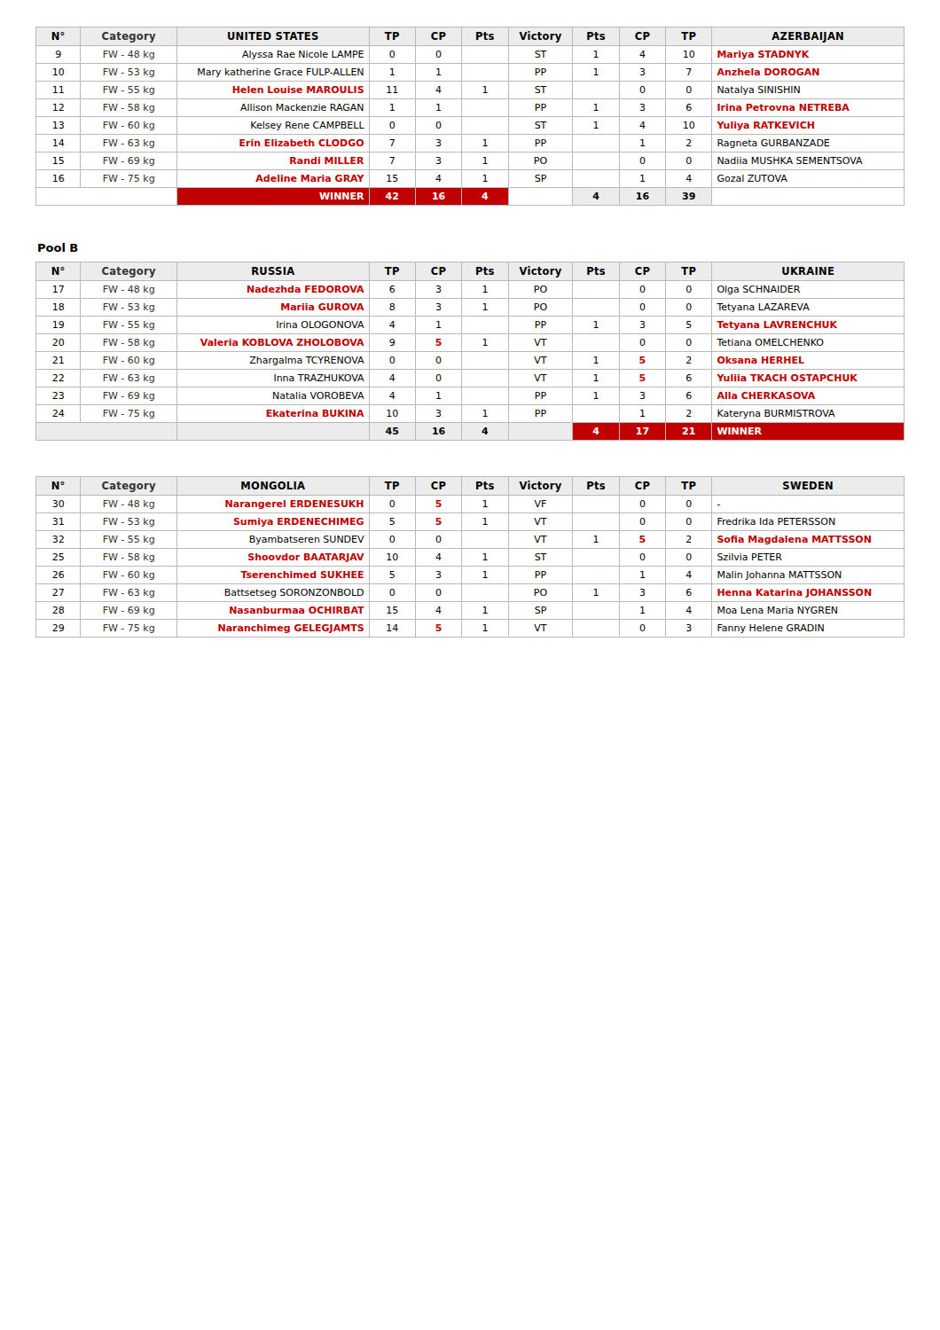| N° | Category | UNITED STATES | TP | CP | Pts | Victory | Pts | CP | TP | AZERBAIJAN |
| --- | --- | --- | --- | --- | --- | --- | --- | --- | --- | --- |
| 9 | FW - 48 kg | Alyssa Rae Nicole LAMPE | 0 | 0 | | ST | 1 | 4 | 10 | Mariya STADNYK |
| 10 | FW - 53 kg | Mary katherine Grace FULP-ALLEN | 1 | 1 | | PP | 1 | 3 | 7 | Anzhela DOROGAN |
| 11 | FW - 55 kg | Helen Louise MAROULIS | 11 | 4 | 1 | ST | | 0 | 0 | Natalya SINISHIN |
| 12 | FW - 58 kg | Allison Mackenzie RAGAN | 1 | 1 | | PP | 1 | 3 | 6 | Irina Petrovna NETREBA |
| 13 | FW - 60 kg | Kelsey Rene CAMPBELL | 0 | 0 | | ST | 1 | 4 | 10 | Yuliya RATKEVICH |
| 14 | FW - 63 kg | Erin Elizabeth CLODGO | 7 | 3 | 1 | PP | | 1 | 2 | Ragneta GURBANZADE |
| 15 | FW - 69 kg | Randi MILLER | 7 | 3 | 1 | PO | | 0 | 0 | Nadiia MUSHKA SEMENTSOVA |
| 16 | FW - 75 kg | Adeline Maria GRAY | 15 | 4 | 1 | SP | | 1 | 4 | Gozal ZUTOVA |
| | WINNER | 42 | 16 | 4 | | 4 | 16 | 39 | |
Pool B
| N° | Category | RUSSIA | TP | CP | Pts | Victory | Pts | CP | TP | UKRAINE |
| --- | --- | --- | --- | --- | --- | --- | --- | --- | --- | --- |
| 17 | FW - 48 kg | Nadezhda FEDOROVA | 6 | 3 | 1 | PO | | 0 | 0 | Olga SCHNAIDER |
| 18 | FW - 53 kg | Mariia GUROVA | 8 | 3 | 1 | PO | | 0 | 0 | Tetyana LAZAREVA |
| 19 | FW - 55 kg | Irina OLOGONOVA | 4 | 1 | | PP | 1 | 3 | 5 | Tetyana LAVRENCHUK |
| 20 | FW - 58 kg | Valeria KOBLOVA ZHOLOBOVA | 9 | 5 | 1 | VT | | 0 | 0 | Tetiana OMELCHENKO |
| 21 | FW - 60 kg | Zhargalma TCYRENOVA | 0 | 0 | | VT | 1 | 5 | 2 | Oksana HERHEL |
| 22 | FW - 63 kg | Inna TRAZHUKOVA | 4 | 0 | | VT | 1 | 5 | 6 | Yuliia TKACH OSTAPCHUK |
| 23 | FW - 69 kg | Natalia VOROBEVA | 4 | 1 | | PP | 1 | 3 | 6 | Alla CHERKASOVA |
| 24 | FW - 75 kg | Ekaterina BUKINA | 10 | 3 | 1 | PP | | 1 | 2 | Kateryna BURMISTROVA |
| | | 45 | 16 | 4 | | 4 | 17 | 21 | WINNER |
| N° | Category | MONGOLIA | TP | CP | Pts | Victory | Pts | CP | TP | SWEDEN |
| --- | --- | --- | --- | --- | --- | --- | --- | --- | --- | --- |
| 30 | FW - 48 kg | Narangerel ERDENESUKH | 0 | 5 | 1 | VF | | 0 | 0 | - |
| 31 | FW - 53 kg | Sumiya ERDENECHIMEG | 5 | 5 | 1 | VT | | 0 | 0 | Fredrika Ida PETERSSON |
| 32 | FW - 55 kg | Byambatseren SUNDEV | 0 | 0 | | VT | 1 | 5 | 2 | Sofia Magdalena MATTSSON |
| 25 | FW - 58 kg | Shoovdor BAATARJAV | 10 | 4 | 1 | ST | | 0 | 0 | Szilvia PETER |
| 26 | FW - 60 kg | Tserenchimed SUKHEE | 5 | 3 | 1 | PP | | 1 | 4 | Malin Johanna MATTSSON |
| 27 | FW - 63 kg | Battsetseg SORONZONBOLD | 0 | 0 | | PO | 1 | 3 | 6 | Henna Katarina JOHANSSON |
| 28 | FW - 69 kg | Nasanburmaa OCHIRBAT | 15 | 4 | 1 | SP | | 1 | 4 | Moa Lena Maria NYGREN |
| 29 | FW - 75 kg | Naranchimeg GELEGJAMTS | 14 | 5 | 1 | VT | | 0 | 3 | Fanny Helene GRADIN |